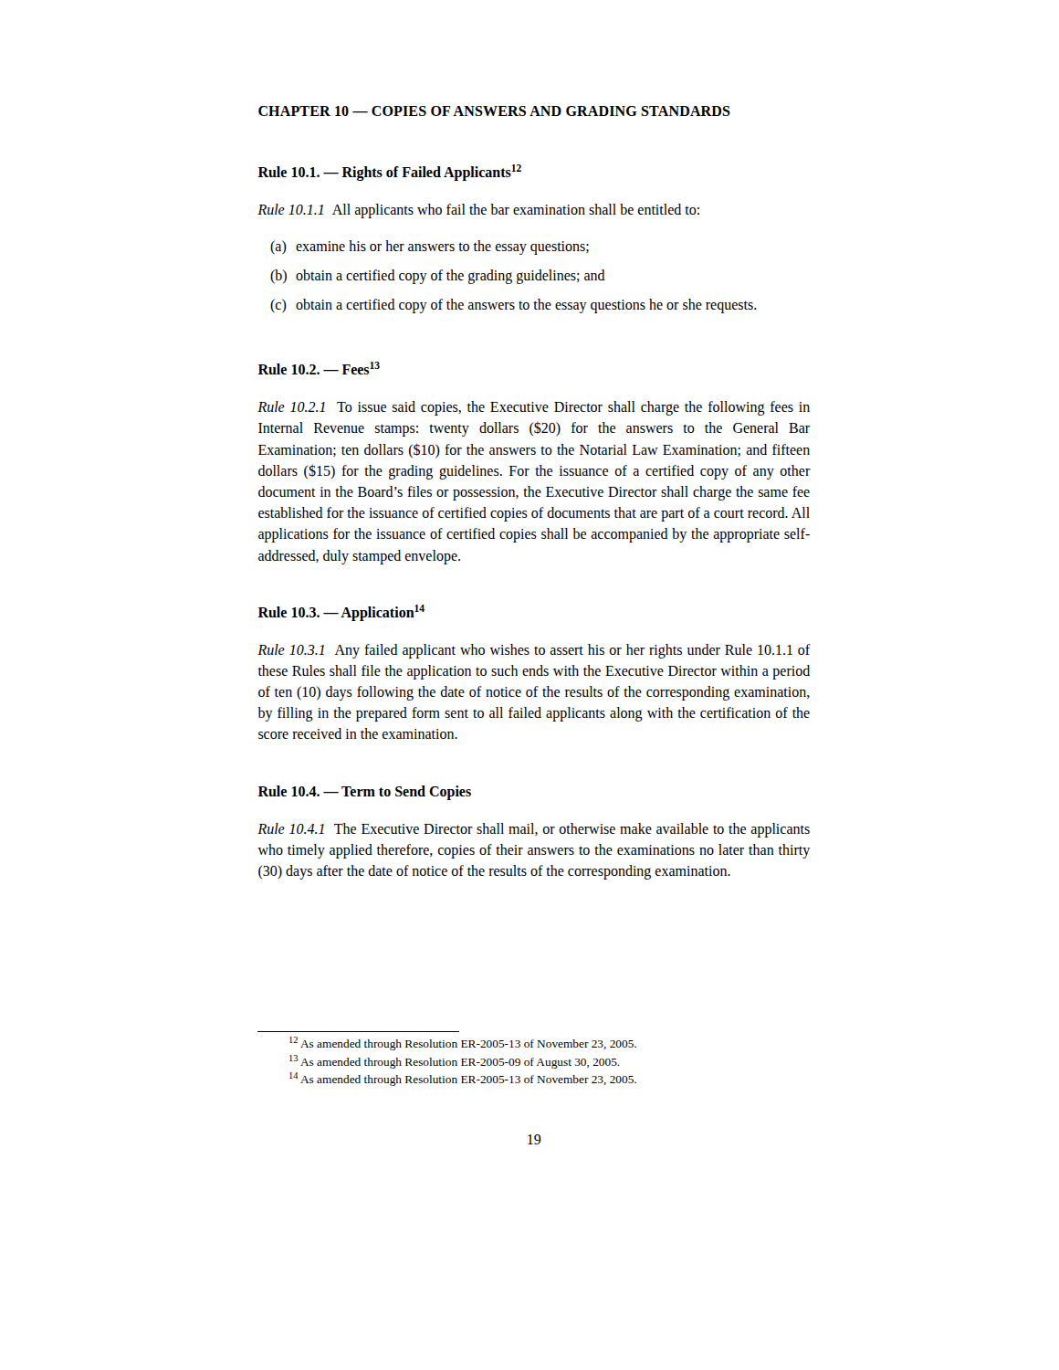CHAPTER 10 — COPIES OF ANSWERS AND GRADING STANDARDS
Rule 10.1. — Rights of Failed Applicants12
Rule 10.1.1 All applicants who fail the bar examination shall be entitled to:
(a) examine his or her answers to the essay questions;
(b) obtain a certified copy of the grading guidelines; and
(c) obtain a certified copy of the answers to the essay questions he or she requests.
Rule 10.2. — Fees13
Rule 10.2.1 To issue said copies, the Executive Director shall charge the following fees in Internal Revenue stamps: twenty dollars ($20) for the answers to the General Bar Examination; ten dollars ($10) for the answers to the Notarial Law Examination; and fifteen dollars ($15) for the grading guidelines. For the issuance of a certified copy of any other document in the Board’s files or possession, the Executive Director shall charge the same fee established for the issuance of certified copies of documents that are part of a court record. All applications for the issuance of certified copies shall be accompanied by the appropriate self-addressed, duly stamped envelope.
Rule 10.3. — Application14
Rule 10.3.1 Any failed applicant who wishes to assert his or her rights under Rule 10.1.1 of these Rules shall file the application to such ends with the Executive Director within a period of ten (10) days following the date of notice of the results of the corresponding examination, by filling in the prepared form sent to all failed applicants along with the certification of the score received in the examination.
Rule 10.4. — Term to Send Copies
Rule 10.4.1 The Executive Director shall mail, or otherwise make available to the applicants who timely applied therefore, copies of their answers to the examinations no later than thirty (30) days after the date of notice of the results of the corresponding examination.
12 As amended through Resolution ER-2005-13 of November 23, 2005.
13 As amended through Resolution ER-2005-09 of August 30, 2005.
14 As amended through Resolution ER-2005-13 of November 23, 2005.
19